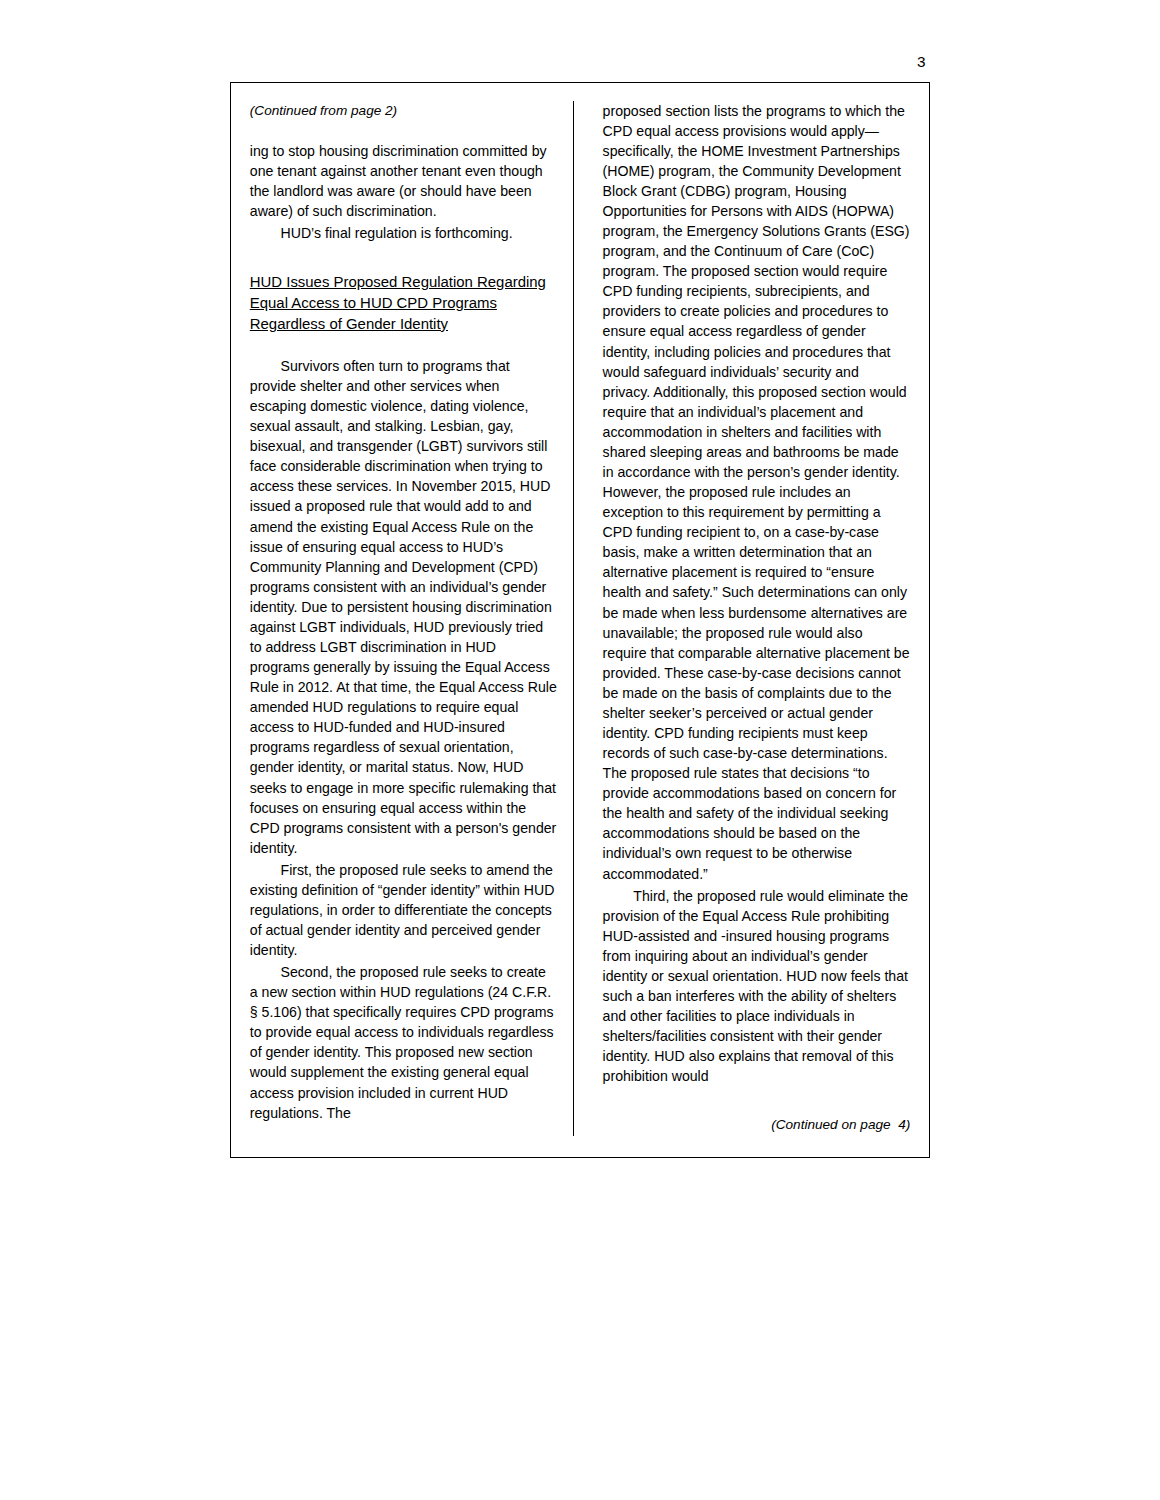3
(Continued from page 2)
ing to stop housing discrimination committed by one tenant against another tenant even though the landlord was aware (or should have been aware) of such discrimination.
HUD’s final regulation is forthcoming.
HUD Issues Proposed Regulation Regarding Equal Access to HUD CPD Programs Regardless of Gender Identity
Survivors often turn to programs that provide shelter and other services when escaping domestic violence, dating violence, sexual assault, and stalking. Lesbian, gay, bisexual, and transgender (LGBT) survivors still face considerable discrimination when trying to access these services. In November 2015, HUD issued a proposed rule that would add to and amend the existing Equal Access Rule on the issue of ensuring equal access to HUD’s Community Planning and Development (CPD) programs consistent with an individual’s gender identity. Due to persistent housing discrimination against LGBT individuals, HUD previously tried to address LGBT discrimination in HUD programs generally by issuing the Equal Access Rule in 2012. At that time, the Equal Access Rule amended HUD regulations to require equal access to HUD-funded and HUD-insured programs regardless of sexual orientation, gender identity, or marital status. Now, HUD seeks to engage in more specific rulemaking that focuses on ensuring equal access within the CPD programs consistent with a person's gender identity.
First, the proposed rule seeks to amend the existing definition of “gender identity” within HUD regulations, in order to differentiate the concepts of actual gender identity and perceived gender identity.
Second, the proposed rule seeks to create a new section within HUD regulations (24 C.F.R. § 5.106) that specifically requires CPD programs to provide equal access to individuals regardless of gender identity. This proposed new section would supplement the existing general equal access provision included in current HUD regulations. The
proposed section lists the programs to which the CPD equal access provisions would apply—specifically, the HOME Investment Partnerships (HOME) program, the Community Development Block Grant (CDBG) program, Housing Opportunities for Persons with AIDS (HOPWA) program, the Emergency Solutions Grants (ESG) program, and the Continuum of Care (CoC) program. The proposed section would require CPD funding recipients, subrecipients, and providers to create policies and procedures to ensure equal access regardless of gender identity, including policies and procedures that would safeguard individuals’ security and privacy. Additionally, this proposed section would require that an individual’s placement and accommodation in shelters and facilities with shared sleeping areas and bathrooms be made in accordance with the person’s gender identity. However, the proposed rule includes an exception to this requirement by permitting a CPD funding recipient to, on a case-by-case basis, make a written determination that an alternative placement is required to “ensure health and safety.” Such determinations can only be made when less burdensome alternatives are unavailable; the proposed rule would also require that comparable alternative placement be provided. These case-by-case decisions cannot be made on the basis of complaints due to the shelter seeker’s perceived or actual gender identity. CPD funding recipients must keep records of such case-by-case determinations. The proposed rule states that decisions “to provide accommodations based on concern for the health and safety of the individual seeking accommodations should be based on the individual’s own request to be otherwise accommodated.”
Third, the proposed rule would eliminate the provision of the Equal Access Rule prohibiting HUD-assisted and -insured housing programs from inquiring about an individual’s gender identity or sexual orientation. HUD now feels that such a ban interferes with the ability of shelters and other facilities to place individuals in shelters/facilities consistent with their gender identity. HUD also explains that removal of this prohibition would
(Continued on page 4)